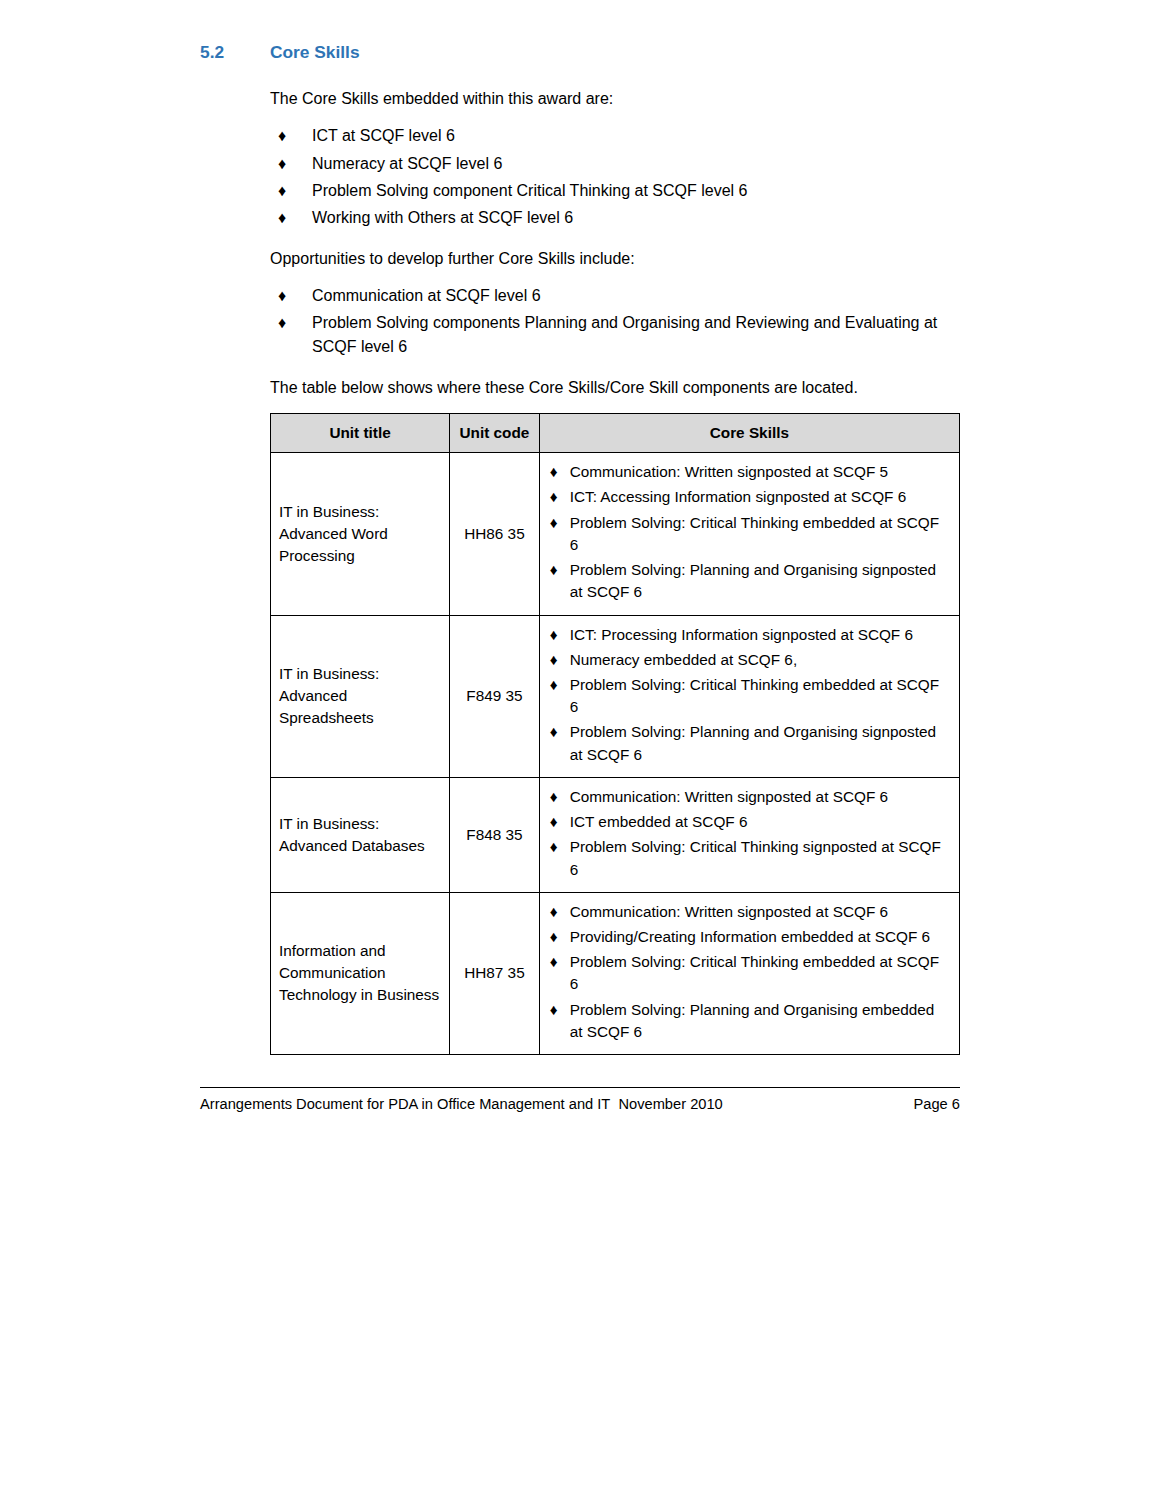5.2 Core Skills
The Core Skills embedded within this award are:
ICT at SCQF level 6
Numeracy at SCQF level 6
Problem Solving component Critical Thinking at SCQF level 6
Working with Others at SCQF level 6
Opportunities to develop further Core Skills include:
Communication at SCQF level 6
Problem Solving components Planning and Organising and Reviewing and Evaluating at SCQF level 6
The table below shows where these Core Skills/Core Skill components are located.
| Unit title | Unit code | Core Skills |
| --- | --- | --- |
| IT in Business: Advanced Word Processing | HH86 35 | Communication: Written signposted at SCQF 5 ICT: Accessing Information signposted at SCQF 6 Problem Solving: Critical Thinking embedded at SCQF 6 Problem Solving: Planning and Organising signposted at SCQF 6 |
| IT in Business: Advanced Spreadsheets | F849 35 | ICT: Processing Information signposted at SCQF 6 Numeracy embedded at SCQF 6, Problem Solving: Critical Thinking embedded at SCQF 6 Problem Solving: Planning and Organising signposted at SCQF 6 |
| IT in Business: Advanced Databases | F848 35 | Communication: Written signposted at SCQF 6 ICT embedded at SCQF 6 Problem Solving: Critical Thinking signposted at SCQF 6 |
| Information and Communication Technology in Business | HH87 35 | Communication: Written signposted at SCQF 6 Providing/Creating Information embedded at SCQF 6 Problem Solving: Critical Thinking embedded at SCQF 6 Problem Solving: Planning and Organising embedded at SCQF 6 |
Arrangements Document for PDA in Office Management and IT November 2010 Page 6